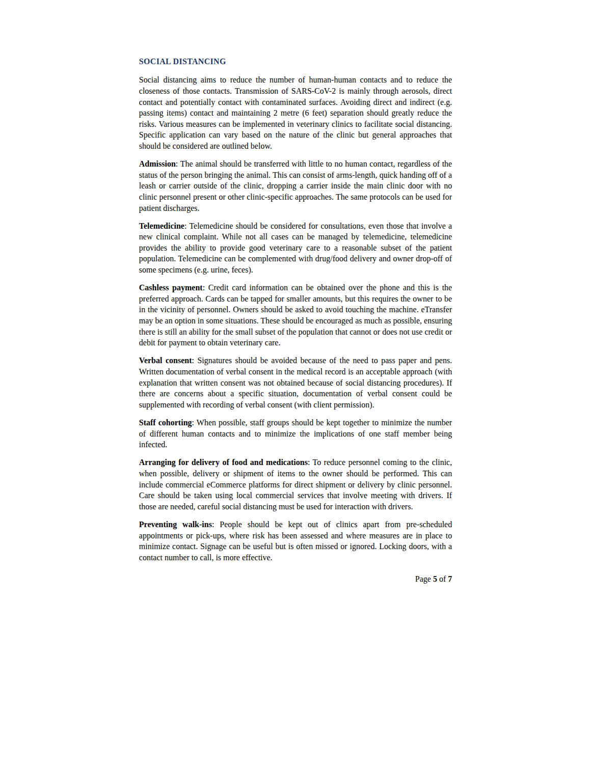SOCIAL DISTANCING
Social distancing aims to reduce the number of human-human contacts and to reduce the closeness of those contacts. Transmission of SARS-CoV-2 is mainly through aerosols, direct contact and potentially contact with contaminated surfaces. Avoiding direct and indirect (e.g. passing items) contact and maintaining 2 metre (6 feet) separation should greatly reduce the risks. Various measures can be implemented in veterinary clinics to facilitate social distancing. Specific application can vary based on the nature of the clinic but general approaches that should be considered are outlined below.
Admission: The animal should be transferred with little to no human contact, regardless of the status of the person bringing the animal. This can consist of arms-length, quick handing off of a leash or carrier outside of the clinic, dropping a carrier inside the main clinic door with no clinic personnel present or other clinic-specific approaches. The same protocols can be used for patient discharges.
Telemedicine: Telemedicine should be considered for consultations, even those that involve a new clinical complaint. While not all cases can be managed by telemedicine, telemedicine provides the ability to provide good veterinary care to a reasonable subset of the patient population. Telemedicine can be complemented with drug/food delivery and owner drop-off of some specimens (e.g. urine, feces).
Cashless payment: Credit card information can be obtained over the phone and this is the preferred approach. Cards can be tapped for smaller amounts, but this requires the owner to be in the vicinity of personnel. Owners should be asked to avoid touching the machine. eTransfer may be an option in some situations. These should be encouraged as much as possible, ensuring there is still an ability for the small subset of the population that cannot or does not use credit or debit for payment to obtain veterinary care.
Verbal consent: Signatures should be avoided because of the need to pass paper and pens. Written documentation of verbal consent in the medical record is an acceptable approach (with explanation that written consent was not obtained because of social distancing procedures). If there are concerns about a specific situation, documentation of verbal consent could be supplemented with recording of verbal consent (with client permission).
Staff cohorting: When possible, staff groups should be kept together to minimize the number of different human contacts and to minimize the implications of one staff member being infected.
Arranging for delivery of food and medications: To reduce personnel coming to the clinic, when possible, delivery or shipment of items to the owner should be performed. This can include commercial eCommerce platforms for direct shipment or delivery by clinic personnel. Care should be taken using local commercial services that involve meeting with drivers. If those are needed, careful social distancing must be used for interaction with drivers.
Preventing walk-ins: People should be kept out of clinics apart from pre-scheduled appointments or pick-ups, where risk has been assessed and where measures are in place to minimize contact. Signage can be useful but is often missed or ignored. Locking doors, with a contact number to call, is more effective.
Page 5 of 7